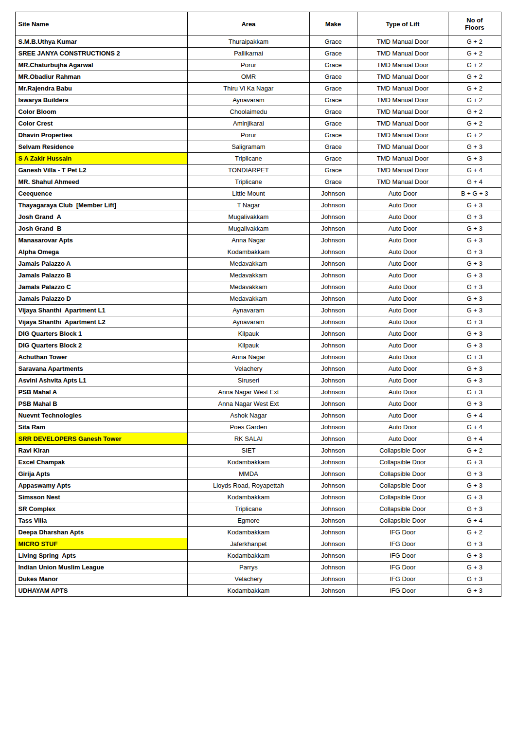Site listing with area, make, type of lift and number of floors
| Site Name | Area | Make | Type of Lift | No of Floors |
| --- | --- | --- | --- | --- |
| S.M.B.Uthya Kumar | Thuraipakkam | Grace | TMD Manual Door | G + 2 |
| SREE JANYA CONSTRUCTIONS 2 | Pallikarnai | Grace | TMD Manual Door | G + 2 |
| MR.Chaturbujha Agarwal | Porur | Grace | TMD Manual Door | G + 2 |
| MR.Obadiur Rahman | OMR | Grace | TMD Manual Door | G + 2 |
| Mr.Rajendra Babu | Thiru Vi Ka Nagar | Grace | TMD Manual Door | G + 2 |
| Iswarya Builders | Aynavaram | Grace | TMD Manual Door | G + 2 |
| Color Bloom | Choolaimedu | Grace | TMD Manual Door | G + 2 |
| Color Crest | Aminjikarai | Grace | TMD Manual Door | G + 2 |
| Dhavin Properties | Porur | Grace | TMD Manual Door | G + 2 |
| Selvam Residence | Saligramam | Grace | TMD Manual Door | G + 3 |
| S A Zakir Hussain | Triplicane | Grace | TMD Manual Door | G + 3 |
| Ganesh Villa - T Pet L2 | TONDIARPET | Grace | TMD Manual Door | G + 4 |
| MR. Shahul Ahmeed | Triplicane | Grace | TMD Manual Door | G + 4 |
| Ceequence | Little Mount | Johnson | Auto Door | B + G + 3 |
| Thayagaraya Club [Member Lift] | T Nagar | Johnson | Auto Door | G + 3 |
| Josh Grand A | Mugalivakkam | Johnson | Auto Door | G + 3 |
| Josh Grand B | Mugalivakkam | Johnson | Auto Door | G + 3 |
| Manasarovar Apts | Anna Nagar | Johnson | Auto Door | G + 3 |
| Alpha Omega | Kodambakkam | Johnson | Auto Door | G + 3 |
| Jamals Palazzo A | Medavakkam | Johnson | Auto Door | G + 3 |
| Jamals Palazzo B | Medavakkam | Johnson | Auto Door | G + 3 |
| Jamals Palazzo C | Medavakkam | Johnson | Auto Door | G + 3 |
| Jamals Palazzo D | Medavakkam | Johnson | Auto Door | G + 3 |
| Vijaya Shanthi Apartment L1 | Aynavaram | Johnson | Auto Door | G + 3 |
| Vijaya Shanthi Apartment L2 | Aynavaram | Johnson | Auto Door | G + 3 |
| DIG Quarters Block 1 | Kilpauk | Johnson | Auto Door | G + 3 |
| DIG Quarters Block 2 | Kilpauk | Johnson | Auto Door | G + 3 |
| Achuthan Tower | Anna Nagar | Johnson | Auto Door | G + 3 |
| Saravana Apartments | Velachery | Johnson | Auto Door | G + 3 |
| Asvini Ashvita Apts L1 | Siruseri | Johnson | Auto Door | G + 3 |
| PSB Mahal A | Anna Nagar West Ext | Johnson | Auto Door | G + 3 |
| PSB Mahal B | Anna Nagar West Ext | Johnson | Auto Door | G + 3 |
| Nuevnt Technologies | Ashok Nagar | Johnson | Auto Door | G + 4 |
| Sita Ram | Poes Garden | Johnson | Auto Door | G + 4 |
| SRR DEVELOPERS Ganesh Tower | RK SALAI | Johnson | Auto Door | G + 4 |
| Ravi Kiran | SIET | Johnson | Collapsible Door | G + 2 |
| Excel Champak | Kodambakkam | Johnson | Collapsible Door | G + 3 |
| Girija Apts | MMDA | Johnson | Collapsible Door | G + 3 |
| Appaswamy Apts | Lloyds Road, Royapettah | Johnson | Collapsible Door | G + 3 |
| Simsson Nest | Kodambakkam | Johnson | Collapsible Door | G + 3 |
| SR Complex | Triplicane | Johnson | Collapsible Door | G + 3 |
| Tass Villa | Egmore | Johnson | Collapsible Door | G + 4 |
| Deepa Dharshan Apts | Kodambakkam | Johnson | IFG Door | G + 2 |
| MICRO STUF | Jaferkhanpet | Johnson | IFG Door | G + 3 |
| Living Spring Apts | Kodambakkam | Johnson | IFG Door | G + 3 |
| Indian Union Muslim League | Parrys | Johnson | IFG Door | G + 3 |
| Dukes Manor | Velachery | Johnson | IFG Door | G + 3 |
| UDHAYAM APTS | Kodambakkam | Johnson | IFG Door | G + 3 |